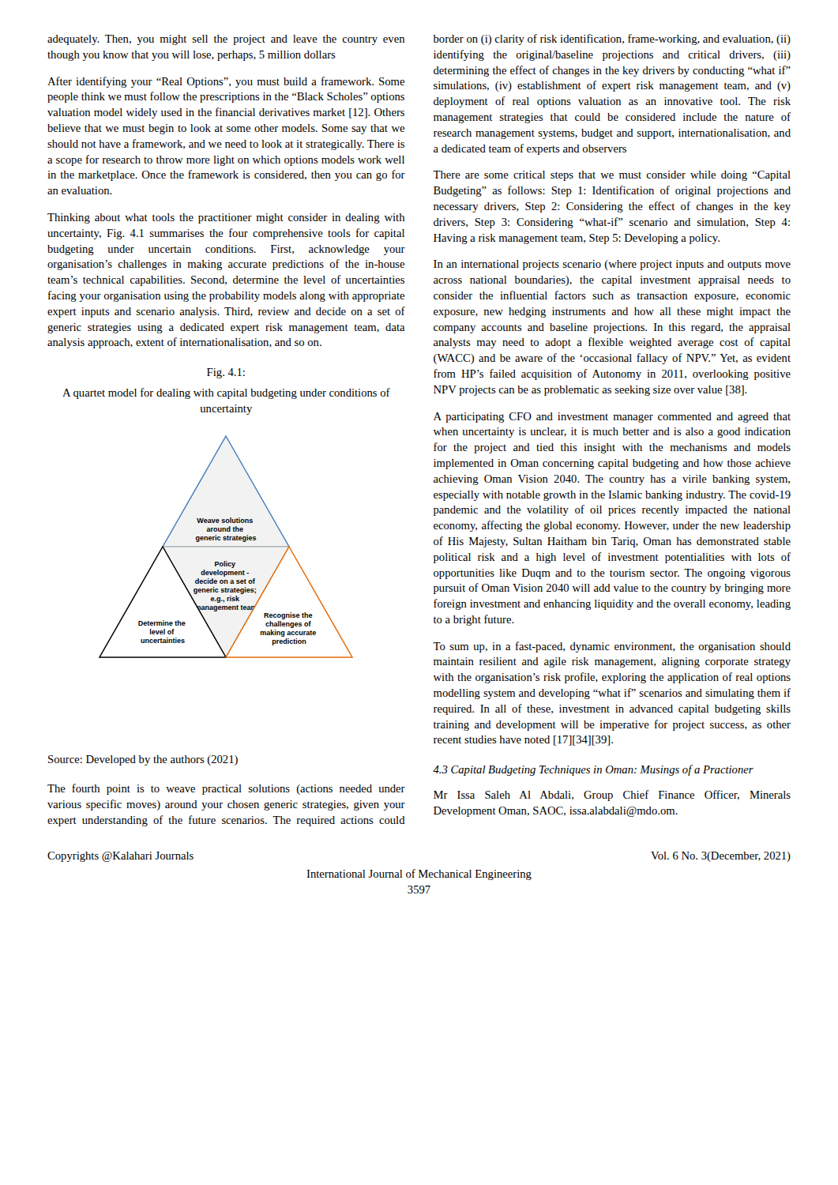adequately. Then, you might sell the project and leave the country even though you know that you will lose, perhaps, 5 million dollars
After identifying your “Real Options”, you must build a framework. Some people think we must follow the prescriptions in the “Black Scholes” options valuation model widely used in the financial derivatives market [12]. Others believe that we must begin to look at some other models. Some say that we should not have a framework, and we need to look at it strategically. There is a scope for research to throw more light on which options models work well in the marketplace. Once the framework is considered, then you can go for an evaluation.
Thinking about what tools the practitioner might consider in dealing with uncertainty, Fig. 4.1 summarises the four comprehensive tools for capital budgeting under uncertain conditions. First, acknowledge your organisation’s challenges in making accurate predictions of the in-house team’s technical capabilities. Second, determine the level of uncertainties facing your organisation using the probability models along with appropriate expert inputs and scenario analysis. Third, review and decide on a set of generic strategies using a dedicated expert risk management team, data analysis approach, extent of internationalisation, and so on.
Fig. 4.1:
A quartet model for dealing with capital budgeting under conditions of uncertainty
Weave solutions around the generic strategies Policy development - decide on a set of generic strategies; e.g., risk management team Determine the level of uncertainties Recognise the challenges of making accurate prediction
Source: Developed by the authors (2021)
The fourth point is to weave practical solutions (actions needed under various specific moves) around your chosen generic strategies, given your expert understanding of the future scenarios. The required actions could border on (i) clarity of risk identification, frame-working, and evaluation, (ii) identifying the original/baseline projections and critical drivers, (iii) determining the effect of changes in the key drivers by conducting “what if” simulations, (iv) establishment of expert risk management team, and (v) deployment of real options valuation as an innovative tool. The risk management strategies that could be considered include the nature of research management systems, budget and support, internationalisation, and a dedicated team of experts and observers
There are some critical steps that we must consider while doing “Capital Budgeting” as follows: Step 1: Identification of original projections and necessary drivers, Step 2: Considering the effect of changes in the key drivers, Step 3: Considering “what-if” scenario and simulation, Step 4: Having a risk management team, Step 5: Developing a policy.
In an international projects scenario (where project inputs and outputs move across national boundaries), the capital investment appraisal needs to consider the influential factors such as transaction exposure, economic exposure, new hedging instruments and how all these might impact the company accounts and baseline projections. In this regard, the appraisal analysts may need to adopt a flexible weighted average cost of capital (WACC) and be aware of the ‘occasional fallacy of NPV.” Yet, as evident from HP’s failed acquisition of Autonomy in 2011, overlooking positive NPV projects can be as problematic as seeking size over value [38].
A participating CFO and investment manager commented and agreed that when uncertainty is unclear, it is much better and is also a good indication for the project and tied this insight with the mechanisms and models implemented in Oman concerning capital budgeting and how those achieve achieving Oman Vision 2040. The country has a virile banking system, especially with notable growth in the Islamic banking industry. The covid-19 pandemic and the volatility of oil prices recently impacted the national economy, affecting the global economy. However, under the new leadership of His Majesty, Sultan Haitham bin Tariq, Oman has demonstrated stable political risk and a high level of investment potentialities with lots of opportunities like Duqm and to the tourism sector. The ongoing vigorous pursuit of Oman Vision 2040 will add value to the country by bringing more foreign investment and enhancing liquidity and the overall economy, leading to a bright future.
To sum up, in a fast-paced, dynamic environment, the organisation should maintain resilient and agile risk management, aligning corporate strategy with the organisation’s risk profile, exploring the application of real options modelling system and developing “what if” scenarios and simulating them if required. In all of these, investment in advanced capital budgeting skills training and development will be imperative for project success, as other recent studies have noted [17][34][39].
4.3 Capital Budgeting Techniques in Oman: Musings of a Practioner
Mr Issa Saleh Al Abdali, Group Chief Finance Officer, Minerals Development Oman, SAOC, issa.alabdali@mdo.om.
Copyrights @Kalahari Journals Vol. 6 No. 3(December, 2021)
International Journal of Mechanical Engineering 3597